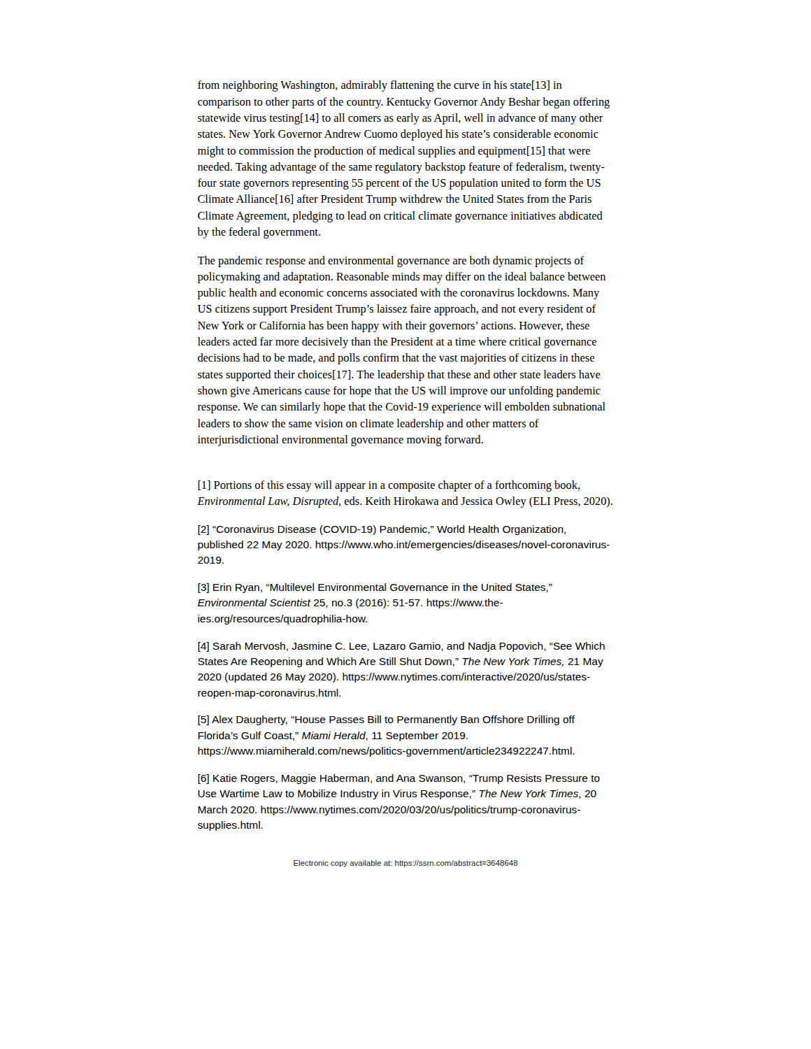from neighboring Washington, admirably flattening the curve in his state[13] in comparison to other parts of the country. Kentucky Governor Andy Beshar began offering statewide virus testing[14] to all comers as early as April, well in advance of many other states. New York Governor Andrew Cuomo deployed his state’s considerable economic might to commission the production of medical supplies and equipment[15] that were needed. Taking advantage of the same regulatory backstop feature of federalism, twenty-four state governors representing 55 percent of the US population united to form the US Climate Alliance[16] after President Trump withdrew the United States from the Paris Climate Agreement, pledging to lead on critical climate governance initiatives abdicated by the federal government.
The pandemic response and environmental governance are both dynamic projects of policymaking and adaptation. Reasonable minds may differ on the ideal balance between public health and economic concerns associated with the coronavirus lockdowns. Many US citizens support President Trump’s laissez faire approach, and not every resident of New York or California has been happy with their governors’ actions. However, these leaders acted far more decisively than the President at a time where critical governance decisions had to be made, and polls confirm that the vast majorities of citizens in these states supported their choices[17]. The leadership that these and other state leaders have shown give Americans cause for hope that the US will improve our unfolding pandemic response. We can similarly hope that the Covid-19 experience will embolden subnational leaders to show the same vision on climate leadership and other matters of interjurisdictional environmental governance moving forward.
[1] Portions of this essay will appear in a composite chapter of a forthcoming book, Environmental Law, Disrupted, eds. Keith Hirokawa and Jessica Owley (ELI Press, 2020).
[2] “Coronavirus Disease (COVID-19) Pandemic,” World Health Organization, published 22 May 2020. https://www.who.int/emergencies/diseases/novel-coronavirus-2019.
[3] Erin Ryan, “Multilevel Environmental Governance in the United States,” Environmental Scientist 25, no.3 (2016): 51-57. https://www.the-ies.org/resources/quadrophilia-how.
[4] Sarah Mervosh, Jasmine C. Lee, Lazaro Gamio, and Nadja Popovich, “See Which States Are Reopening and Which Are Still Shut Down,” The New York Times, 21 May 2020 (updated 26 May 2020). https://www.nytimes.com/interactive/2020/us/states-reopen-map-coronavirus.html.
[5] Alex Daugherty, “House Passes Bill to Permanently Ban Offshore Drilling off Florida’s Gulf Coast,” Miami Herald, 11 September 2019. https://www.miamiherald.com/news/politics-government/article234922247.html.
[6] Katie Rogers, Maggie Haberman, and Ana Swanson, “Trump Resists Pressure to Use Wartime Law to Mobilize Industry in Virus Response,” The New York Times, 20 March 2020. https://www.nytimes.com/2020/03/20/us/politics/trump-coronavirus-supplies.html.
Electronic copy available at: https://ssrn.com/abstract=3648648